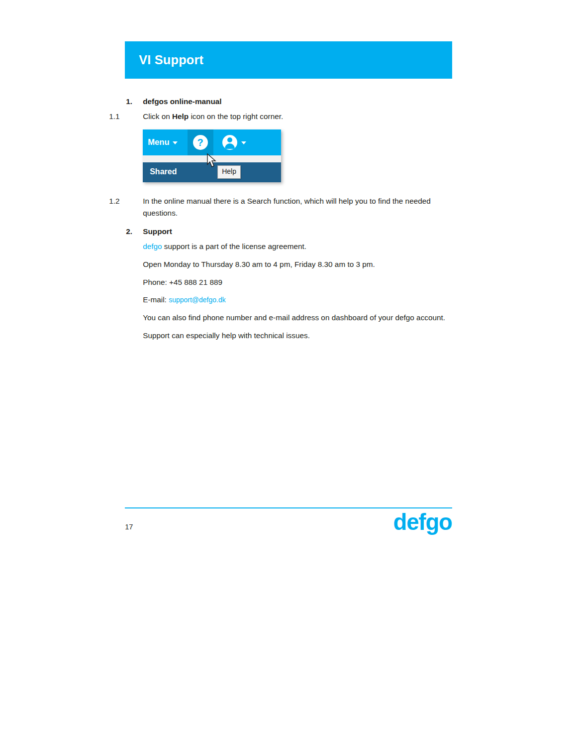VI Support
defgos online-manual
1.1 Click on Help icon on the top right corner.
Menu
?
Shared
Help
1.2 In the online manual there is a Search function, which will help you to find the needed questions.
Support
defgo support is a part of the license agreement.
Open Monday to Thursday 8.30 am to 4 pm, Friday 8.30 am to 3 pm.
Phone: +45 888 21 889
E-mail: support@defgo.dk
You can also find phone number and e-mail address on dashboard of your defgo account.
Support can especially help with technical issues.
17
defgo